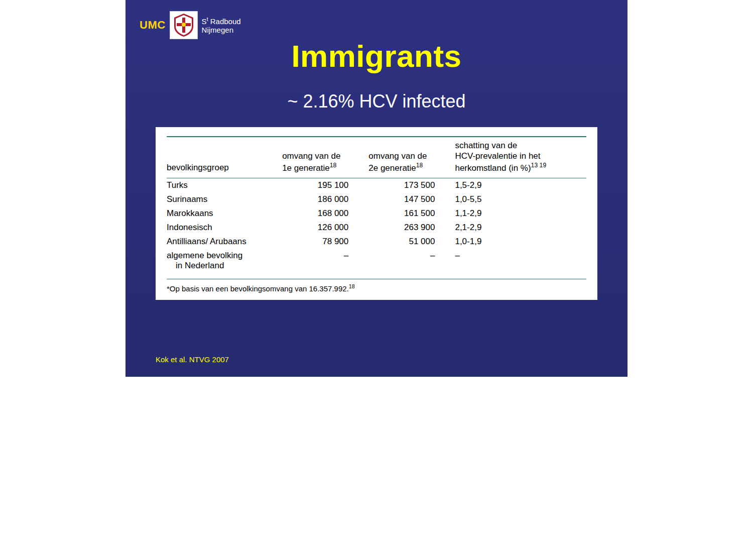UMC St Radboud
Nijmegen
Immigrants
~ 2.16% HCV infected
| bevolkingsgroep | omvang van de 1e generatie 18 | omvang van de 2e generatie 18 | schatting van de HCV-prevalentie in het herkomstland (in %) 13 19 |
| --- | --- | --- | --- |
| Turks | 195 100 | 173 500 | 1,5-2,9 |
| Surinaams | 186 000 | 147 500 | 1,0-5,5 |
| Marokkaans | 168 000 | 161 500 | 1,1-2,9 |
| Indonesisch | 126 000 | 263 900 | 2,1-2,9 |
| Antilliaans/ Arubaans | 78 900 | 51 000 | 1,0-1,9 |
| algemene bevolking in Nederland | – | – | – |
*Op basis van een bevolkingsomvang van 16.357.992.18
Kok et al. NTVG 2007